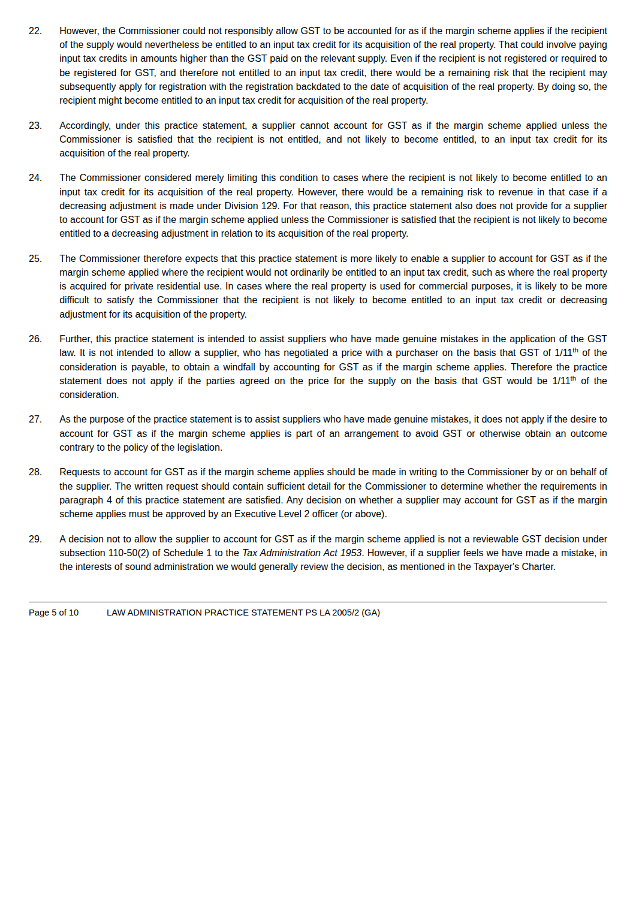22. However, the Commissioner could not responsibly allow GST to be accounted for as if the margin scheme applies if the recipient of the supply would nevertheless be entitled to an input tax credit for its acquisition of the real property. That could involve paying input tax credits in amounts higher than the GST paid on the relevant supply. Even if the recipient is not registered or required to be registered for GST, and therefore not entitled to an input tax credit, there would be a remaining risk that the recipient may subsequently apply for registration with the registration backdated to the date of acquisition of the real property. By doing so, the recipient might become entitled to an input tax credit for acquisition of the real property.
23. Accordingly, under this practice statement, a supplier cannot account for GST as if the margin scheme applied unless the Commissioner is satisfied that the recipient is not entitled, and not likely to become entitled, to an input tax credit for its acquisition of the real property.
24. The Commissioner considered merely limiting this condition to cases where the recipient is not likely to become entitled to an input tax credit for its acquisition of the real property. However, there would be a remaining risk to revenue in that case if a decreasing adjustment is made under Division 129. For that reason, this practice statement also does not provide for a supplier to account for GST as if the margin scheme applied unless the Commissioner is satisfied that the recipient is not likely to become entitled to a decreasing adjustment in relation to its acquisition of the real property.
25. The Commissioner therefore expects that this practice statement is more likely to enable a supplier to account for GST as if the margin scheme applied where the recipient would not ordinarily be entitled to an input tax credit, such as where the real property is acquired for private residential use. In cases where the real property is used for commercial purposes, it is likely to be more difficult to satisfy the Commissioner that the recipient is not likely to become entitled to an input tax credit or decreasing adjustment for its acquisition of the property.
26. Further, this practice statement is intended to assist suppliers who have made genuine mistakes in the application of the GST law. It is not intended to allow a supplier, who has negotiated a price with a purchaser on the basis that GST of 1/11th of the consideration is payable, to obtain a windfall by accounting for GST as if the margin scheme applies. Therefore the practice statement does not apply if the parties agreed on the price for the supply on the basis that GST would be 1/11th of the consideration.
27. As the purpose of the practice statement is to assist suppliers who have made genuine mistakes, it does not apply if the desire to account for GST as if the margin scheme applies is part of an arrangement to avoid GST or otherwise obtain an outcome contrary to the policy of the legislation.
28. Requests to account for GST as if the margin scheme applies should be made in writing to the Commissioner by or on behalf of the supplier. The written request should contain sufficient detail for the Commissioner to determine whether the requirements in paragraph 4 of this practice statement are satisfied. Any decision on whether a supplier may account for GST as if the margin scheme applies must be approved by an Executive Level 2 officer (or above).
29. A decision not to allow the supplier to account for GST as if the margin scheme applied is not a reviewable GST decision under subsection 110-50(2) of Schedule 1 to the Tax Administration Act 1953. However, if a supplier feels we have made a mistake, in the interests of sound administration we would generally review the decision, as mentioned in the Taxpayer's Charter.
Page 5 of 10 LAW ADMINISTRATION PRACTICE STATEMENT PS LA 2005/2 (GA)